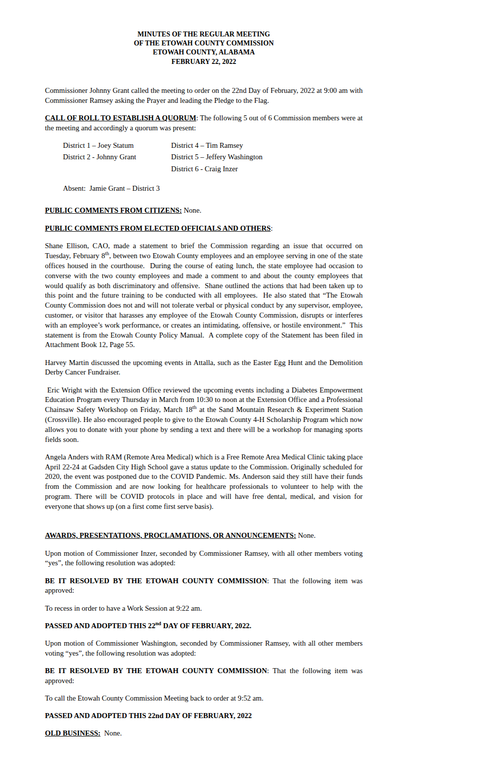MINUTES OF THE REGULAR MEETING
OF THE ETOWAH COUNTY COMMISSION
ETOWAH COUNTY, ALABAMA
FEBRUARY 22, 2022
Commissioner Johnny Grant called the meeting to order on the 22nd Day of February, 2022 at 9:00 am with Commissioner Ramsey asking the Prayer and leading the Pledge to the Flag.
CALL OF ROLL TO ESTABLISH A QUORUM: The following 5 out of 6 Commission members were at the meeting and accordingly a quorum was present:
| District 1 – Joey Statum | District 4 – Tim Ramsey |
| District 2 - Johnny Grant | District 5 – Jeffery Washington |
| | District 6 - Craig Inzer |
Absent: Jamie Grant – District 3
PUBLIC COMMENTS FROM CITIZENS: None.
PUBLIC COMMENTS FROM ELECTED OFFICIALS AND OTHERS:
Shane Ellison, CAO, made a statement to brief the Commission regarding an issue that occurred on Tuesday, February 8th, between two Etowah County employees and an employee serving in one of the state offices housed in the courthouse. During the course of eating lunch, the state employee had occasion to converse with the two county employees and made a comment to and about the county employees that would qualify as both discriminatory and offensive. Shane outlined the actions that had been taken up to this point and the future training to be conducted with all employees. He also stated that “The Etowah County Commission does not and will not tolerate verbal or physical conduct by any supervisor, employee, customer, or visitor that harasses any employee of the Etowah County Commission, disrupts or interferes with an employee’s work performance, or creates an intimidating, offensive, or hostile environment.” This statement is from the Etowah County Policy Manual. A complete copy of the Statement has been filed in Attachment Book 12, Page 55.
Harvey Martin discussed the upcoming events in Attalla, such as the Easter Egg Hunt and the Demolition Derby Cancer Fundraiser.
Eric Wright with the Extension Office reviewed the upcoming events including a Diabetes Empowerment Education Program every Thursday in March from 10:30 to noon at the Extension Office and a Professional Chainsaw Safety Workshop on Friday, March 18th at the Sand Mountain Research & Experiment Station (Crossville). He also encouraged people to give to the Etowah County 4-H Scholarship Program which now allows you to donate with your phone by sending a text and there will be a workshop for managing sports fields soon.
Angela Anders with RAM (Remote Area Medical) which is a Free Remote Area Medical Clinic taking place April 22-24 at Gadsden City High School gave a status update to the Commission. Originally scheduled for 2020, the event was postponed due to the COVID Pandemic. Ms. Anderson said they still have their funds from the Commission and are now looking for healthcare professionals to volunteer to help with the program. There will be COVID protocols in place and will have free dental, medical, and vision for everyone that shows up (on a first come first serve basis).
AWARDS, PRESENTATIONS, PROCLAMATIONS, OR ANNOUNCEMENTS: None.
Upon motion of Commissioner Inzer, seconded by Commissioner Ramsey, with all other members voting “yes”, the following resolution was adopted:
BE IT RESOLVED BY THE ETOWAH COUNTY COMMISSION: That the following item was approved:
To recess in order to have a Work Session at 9:22 am.
PASSED AND ADOPTED THIS 22nd DAY OF FEBRUARY, 2022.
Upon motion of Commissioner Washington, seconded by Commissioner Ramsey, with all other members voting “yes”, the following resolution was adopted:
BE IT RESOLVED BY THE ETOWAH COUNTY COMMISSION: That the following item was approved:
To call the Etowah County Commission Meeting back to order at 9:52 am.
PASSED AND ADOPTED THIS 22nd DAY OF FEBRUARY, 2022
OLD BUSINESS: None.